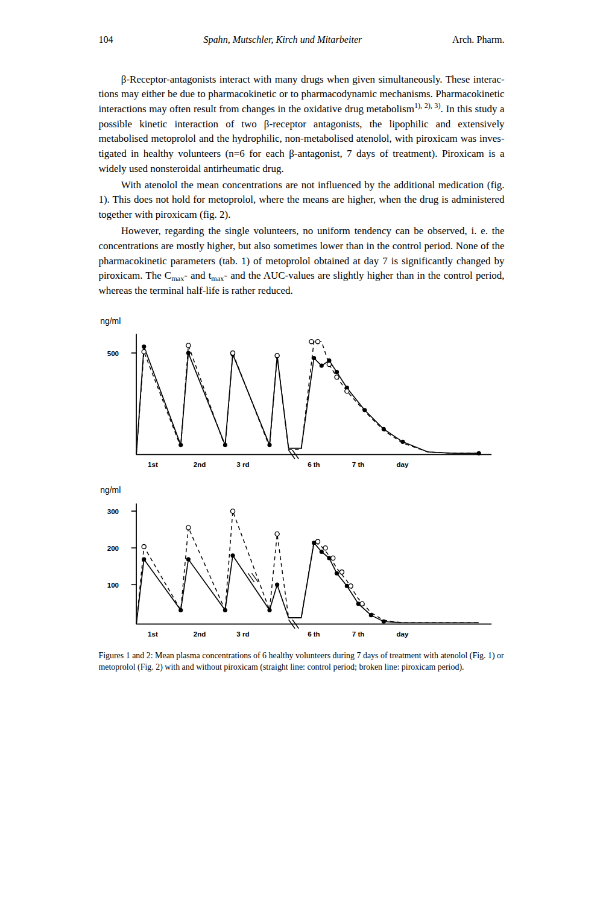104 Spahn, Mutschler, Kirch und Mitarbeiter Arch. Pharm.
β-Receptor-antagonists interact with many drugs when given simultaneously. These interactions may either be due to pharmacokinetic or to pharmacodynamic mechanisms. Pharmacokinetic interactions may often result from changes in the oxidative drug metabolism1), 2), 3). In this study a possible kinetic interaction of two β-receptor antagonists, the lipophilic and extensively metabolised metoprolol and the hydrophilic, non-metabolised atenolol, with piroxicam was investigated in healthy volunteers (n=6 for each β-antagonist, 7 days of treatment). Piroxicam is a widely used nonsteroidal antirheumatic drug.
With atenolol the mean concentrations are not influenced by the additional medication (fig. 1). This does not hold for metoprolol, where the means are higher, when the drug is administered together with piroxicam (fig. 2).
However, regarding the single volunteers, no uniform tendency can be observed, i. e. the concentrations are mostly higher, but also sometimes lower than in the control period. None of the pharmacokinetic parameters (tab. 1) of metoprolol obtained at day 7 is significantly changed by piroxicam. The Cmax- and tmax- and the AUC-values are slightly higher than in the control period, whereas the terminal half-life is rather reduced.
ng/ml
500 1st 2nd 3 rd 6 th 7 th day
ng/ml
300 200 100 1st 2nd 3 rd 6 th 7 th day
Figures 1 and 2: Mean plasma concentrations of 6 healthy volunteers during 7 days of treatment with atenolol (Fig. 1) or metoprolol (Fig. 2) with and without piroxicam (straight line: control period; broken line: piroxicam period).